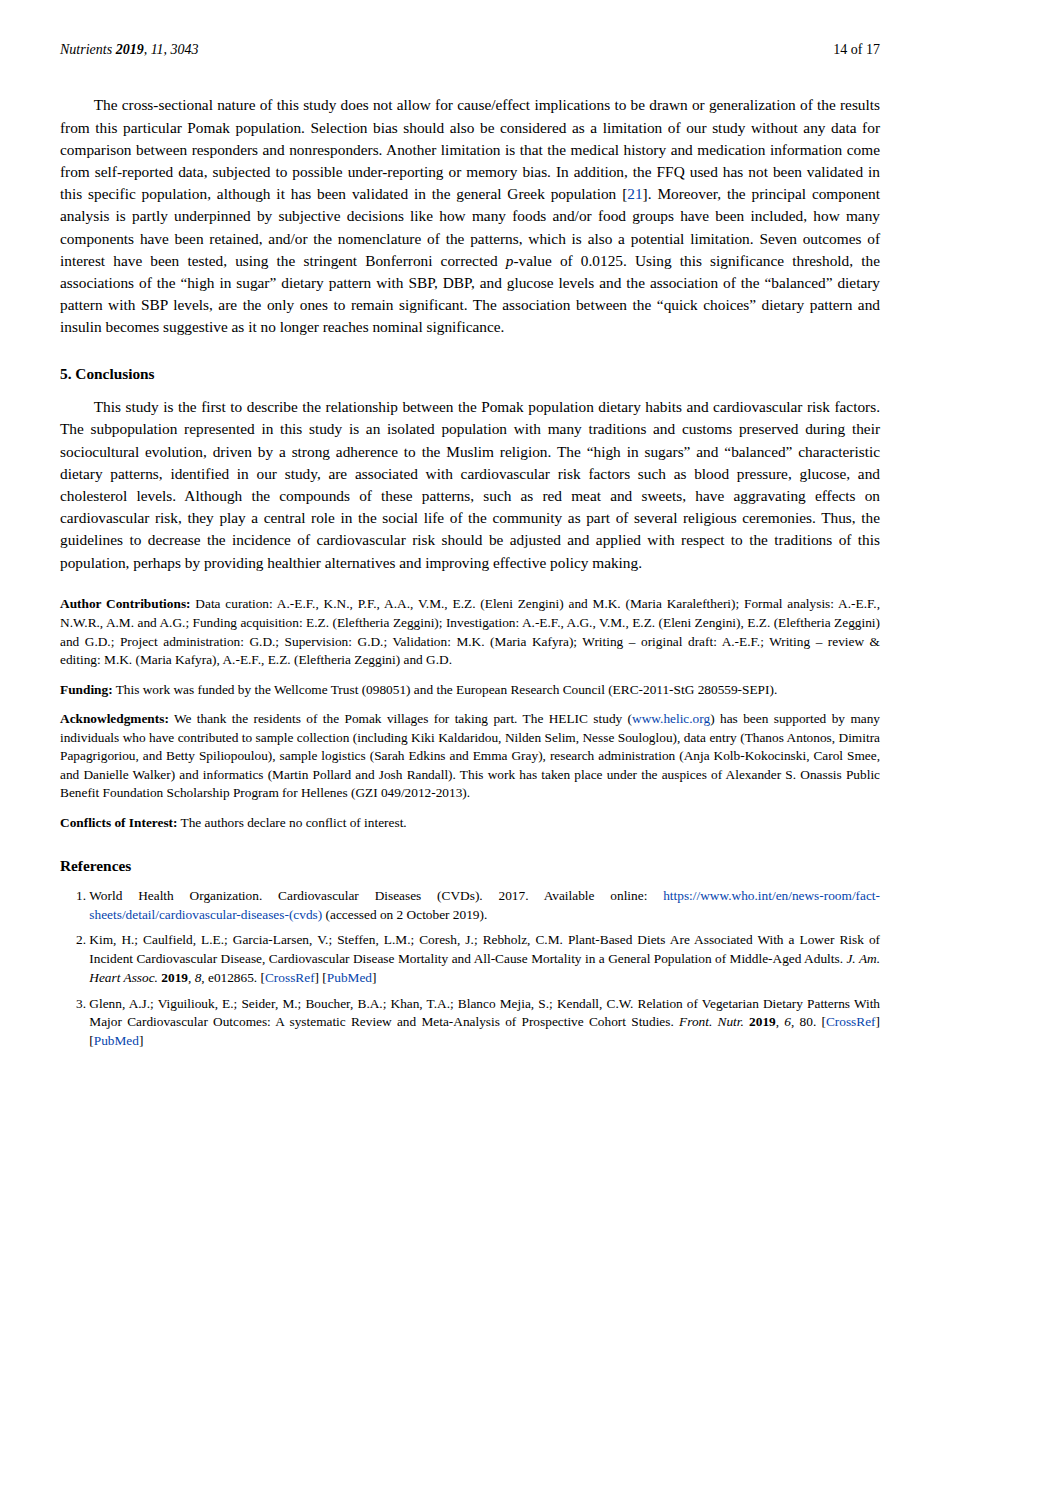Nutrients 2019, 11, 3043 14 of 17
The cross-sectional nature of this study does not allow for cause/effect implications to be drawn or generalization of the results from this particular Pomak population. Selection bias should also be considered as a limitation of our study without any data for comparison between responders and nonresponders. Another limitation is that the medical history and medication information come from self-reported data, subjected to possible under-reporting or memory bias. In addition, the FFQ used has not been validated in this specific population, although it has been validated in the general Greek population [21]. Moreover, the principal component analysis is partly underpinned by subjective decisions like how many foods and/or food groups have been included, how many components have been retained, and/or the nomenclature of the patterns, which is also a potential limitation. Seven outcomes of interest have been tested, using the stringent Bonferroni corrected p-value of 0.0125. Using this significance threshold, the associations of the “high in sugar” dietary pattern with SBP, DBP, and glucose levels and the association of the “balanced” dietary pattern with SBP levels, are the only ones to remain significant. The association between the “quick choices” dietary pattern and insulin becomes suggestive as it no longer reaches nominal significance.
5. Conclusions
This study is the first to describe the relationship between the Pomak population dietary habits and cardiovascular risk factors. The subpopulation represented in this study is an isolated population with many traditions and customs preserved during their sociocultural evolution, driven by a strong adherence to the Muslim religion. The “high in sugars” and “balanced” characteristic dietary patterns, identified in our study, are associated with cardiovascular risk factors such as blood pressure, glucose, and cholesterol levels. Although the compounds of these patterns, such as red meat and sweets, have aggravating effects on cardiovascular risk, they play a central role in the social life of the community as part of several religious ceremonies. Thus, the guidelines to decrease the incidence of cardiovascular risk should be adjusted and applied with respect to the traditions of this population, perhaps by providing healthier alternatives and improving effective policy making.
Author Contributions: Data curation: A.-E.F., K.N., P.F., A.A., V.M., E.Z. (Eleni Zengini) and M.K. (Maria Karaleftheri); Formal analysis: A.-E.F., N.W.R., A.M. and A.G.; Funding acquisition: E.Z. (Eleftheria Zeggini); Investigation: A.-E.F., A.G., V.M., E.Z. (Eleni Zengini), E.Z. (Eleftheria Zeggini) and G.D.; Project administration: G.D.; Supervision: G.D.; Validation: M.K. (Maria Kafyra); Writing – original draft: A.-E.F.; Writing – review & editing: M.K. (Maria Kafyra), A.-E.F., E.Z. (Eleftheria Zeggini) and G.D.
Funding: This work was funded by the Wellcome Trust (098051) and the European Research Council (ERC-2011-StG 280559-SEPI).
Acknowledgments: We thank the residents of the Pomak villages for taking part. The HELIC study (www.helic.org) has been supported by many individuals who have contributed to sample collection (including Kiki Kaldaridou, Nilden Selim, Nesse Souloglou), data entry (Thanos Antonos, Dimitra Papagrigoriou, and Betty Spiliopoulou), sample logistics (Sarah Edkins and Emma Gray), research administration (Anja Kolb-Kokocinski, Carol Smee, and Danielle Walker) and informatics (Martin Pollard and Josh Randall). This work has taken place under the auspices of Alexander S. Onassis Public Benefit Foundation Scholarship Program for Hellenes (GZI 049/2012-2013).
Conflicts of Interest: The authors declare no conflict of interest.
References
World Health Organization. Cardiovascular Diseases (CVDs). 2017. Available online: https://www.who.int/en/news-room/fact-sheets/detail/cardiovascular-diseases-(cvds) (accessed on 2 October 2019).
Kim, H.; Caulfield, L.E.; Garcia-Larsen, V.; Steffen, L.M.; Coresh, J.; Rebholz, C.M. Plant-Based Diets Are Associated With a Lower Risk of Incident Cardiovascular Disease, Cardiovascular Disease Mortality and All-Cause Mortality in a General Population of Middle-Aged Adults. J. Am. Heart Assoc. 2019, 8, e012865. [CrossRef] [PubMed]
Glenn, A.J.; Viguiliouk, E.; Seider, M.; Boucher, B.A.; Khan, T.A.; Blanco Mejia, S.; Kendall, C.W. Relation of Vegetarian Dietary Patterns With Major Cardiovascular Outcomes: A systematic Review and Meta-Analysis of Prospective Cohort Studies. Front. Nutr. 2019, 6, 80. [CrossRef] [PubMed]